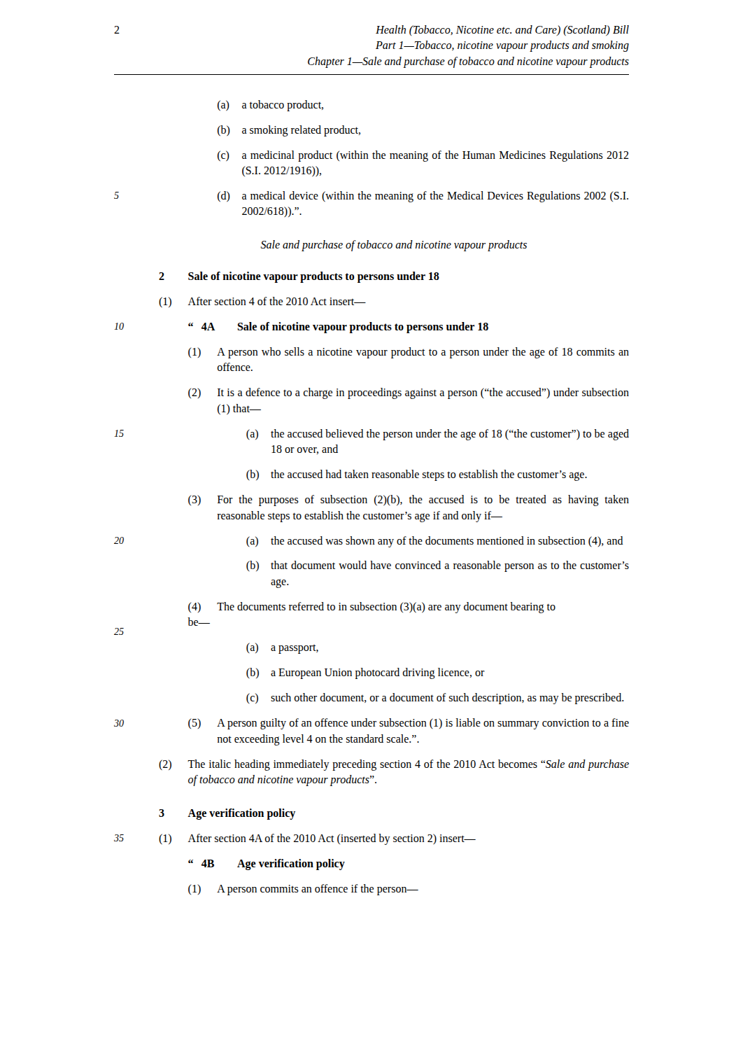2
Health (Tobacco, Nicotine etc. and Care) (Scotland) Bill
Part 1—Tobacco, nicotine vapour products and smoking
Chapter 1—Sale and purchase of tobacco and nicotine vapour products
(a)
a tobacco product,
(b)
a smoking related product,
(c)
a medicinal product (within the meaning of the Human Medicines Regulations 2012 (S.I. 2012/1916)),
5
(d)
a medical device (within the meaning of the Medical Devices Regulations 2002 (S.I. 2002/618)).”.
Sale and purchase of tobacco and nicotine vapour products
2
Sale of nicotine vapour products to persons under 18
(1)
After section 4 of the 2010 Act insert—
10
“
4A
Sale of nicotine vapour products to persons under 18
(1)
A person who sells a nicotine vapour product to a person under the age of 18 commits an offence.
(2)
It is a defence to a charge in proceedings against a person (“the accused”) under subsection (1) that—
15
(a)
the accused believed the person under the age of 18 (“the customer”) to be aged 18 or over, and
(b)
the accused had taken reasonable steps to establish the customer’s age.
(3)
For the purposes of subsection (2)(b), the accused is to be treated as having taken reasonable steps to establish the customer’s age if and only if—
20
(a)
the accused was shown any of the documents mentioned in subsection (4), and
(b)
that document would have convinced a reasonable person as to the customer’s age.
(4)
The documents referred to in subsection (3)(a) are any document bearing to
25
be—
(a)
a passport,
(b)
a European Union photocard driving licence, or
(c)
such other document, or a document of such description, as may be prescribed.
30
(5)
A person guilty of an offence under subsection (1) is liable on summary conviction to a fine not exceeding level 4 on the standard scale.”.
(2)
The italic heading immediately preceding section 4 of the 2010 Act becomes “Sale and purchase of tobacco and nicotine vapour products”.
3
Age verification policy
35
(1)
After section 4A of the 2010 Act (inserted by section 2) insert—
“
4B
Age verification policy
(1)
A person commits an offence if the person—